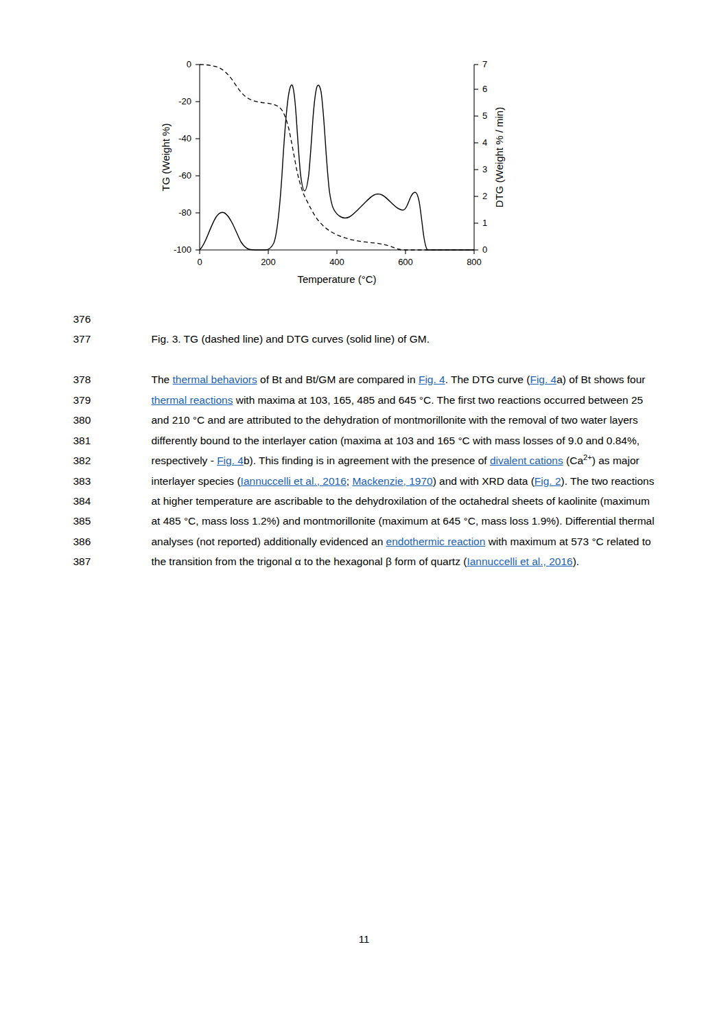0 -20 -40 -60 -80 -100 0 1 2 3 4 5 6 7 0 200 400 600 800 TG (Weight %) DTG (Weight % / min) Temperature (°C)
376
377
Fig. 3. TG (dashed line) and DTG curves (solid line) of GM.
378
The thermal behaviors of Bt and Bt/GM are compared in Fig. 4. The DTG curve (Fig. 4a) of Bt shows four
379
thermal reactions with maxima at 103, 165, 485 and 645 °C. The first two reactions occurred between 25
380
and 210 °C and are attributed to the dehydration of montmorillonite with the removal of two water layers
381
differently bound to the interlayer cation (maxima at 103 and 165 °C with mass losses of 9.0 and 0.84%,
382
respectively - Fig. 4b). This finding is in agreement with the presence of divalent cations (Ca2+) as major
383
interlayer species (Iannuccelli et al., 2016; Mackenzie, 1970) and with XRD data (Fig. 2). The two reactions
384
at higher temperature are ascribable to the dehydroxilation of the octahedral sheets of kaolinite (maximum
385
at 485 °C, mass loss 1.2%) and montmorillonite (maximum at 645 °C, mass loss 1.9%). Differential thermal
386
analyses (not reported) additionally evidenced an endothermic reaction with maximum at 573 °C related to
387
the transition from the trigonal α to the hexagonal β form of quartz (Iannuccelli et al., 2016).
11